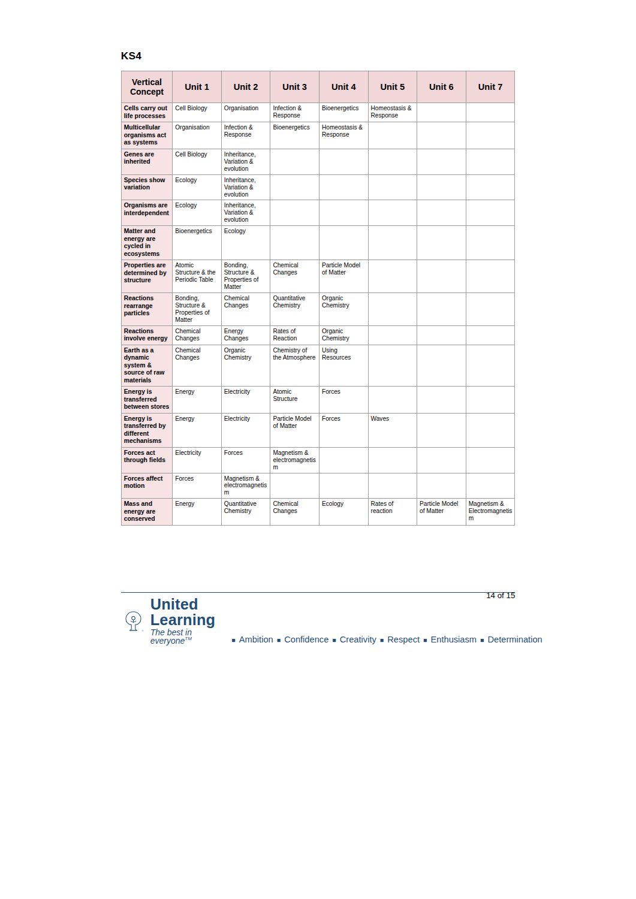KS4
| Vertical Concept | Unit 1 | Unit 2 | Unit 3 | Unit 4 | Unit 5 | Unit 6 | Unit 7 |
| --- | --- | --- | --- | --- | --- | --- | --- |
| Cells carry out life processes | Cell Biology | Organisation | Infection & Response | Bioenergetics | Homeostasis & Response | | |
| Multicellular organisms act as systems | Organisation | Infection & Response | Bioenergetics | Homeostasis & Response | | | |
| Genes are inherited | Cell Biology | Inheritance, Variation & evolution | | | | | |
| Species show variation | Ecology | Inheritance, Variation & evolution | | | | | |
| Organisms are interdependent | Ecology | Inheritance, Variation & evolution | | | | | |
| Matter and energy are cycled in ecosystems | Bioenergetics | Ecology | | | | | |
| Properties are determined by structure | Atomic Structure & the Periodic Table | Bonding, Structure & Properties of Matter | Chemical Changes | Particle Model of Matter | | | |
| Reactions rearrange particles | Bonding, Structure & Properties of Matter | Chemical Changes | Quantitative Chemistry | Organic Chemistry | | | |
| Reactions involve energy | Chemical Changes | Energy Changes | Rates of Reaction | Organic Chemistry | | | |
| Earth as a dynamic system & source of raw materials | Chemical Changes | Organic Chemistry | Chemistry of the Atmosphere | Using Resources | | | |
| Energy is transferred between stores | Energy | Electricity | Atomic Structure | Forces | | | |
| Energy is transferred by different mechanisms | Energy | Electricity | Particle Model of Matter | Forces | Waves | | |
| Forces act through fields | Electricity | Forces | Magnetism & electromagnetism | | | | |
| Forces affect motion | Forces | Magnetism & electromagnetism | | | | | |
| Mass and energy are conserved | Energy | Quantitative Chemistry | Chemical Changes | Ecology | Rates of reaction | Particle Model of Matter | Magnetism & Electromagnetism |
14 of 15
®
United Learning
The best in everyoneTM
■Ambition■Confidence■Creativity■Respect■Enthusiasm■Determination